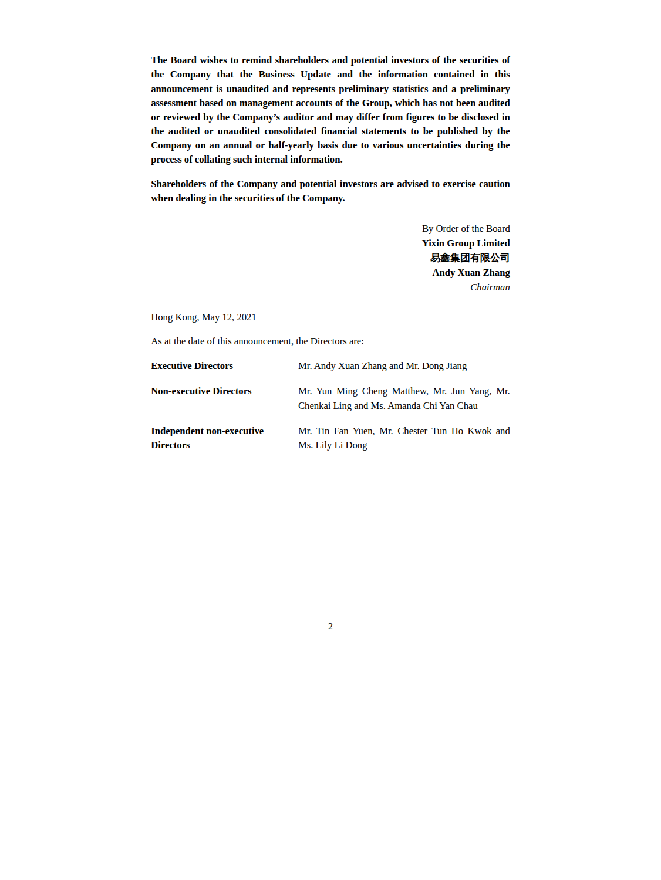The Board wishes to remind shareholders and potential investors of the securities of the Company that the Business Update and the information contained in this announcement is unaudited and represents preliminary statistics and a preliminary assessment based on management accounts of the Group, which has not been audited or reviewed by the Company’s auditor and may differ from figures to be disclosed in the audited or unaudited consolidated financial statements to be published by the Company on an annual or half-yearly basis due to various uncertainties during the process of collating such internal information.
Shareholders of the Company and potential investors are advised to exercise caution when dealing in the securities of the Company.
By Order of the Board Yixin Group Limited 易鑫集团有限公司 Andy Xuan Zhang Chairman
Hong Kong, May 12, 2021
As at the date of this announcement, the Directors are:
| Executive Directors | Mr. Andy Xuan Zhang and Mr. Dong Jiang |
| Non-executive Directors | Mr. Yun Ming Cheng Matthew, Mr. Jun Yang, Mr. Chenkai Ling and Ms. Amanda Chi Yan Chau |
| Independent non-executive Directors | Mr. Tin Fan Yuen, Mr. Chester Tun Ho Kwok and Ms. Lily Li Dong |
2